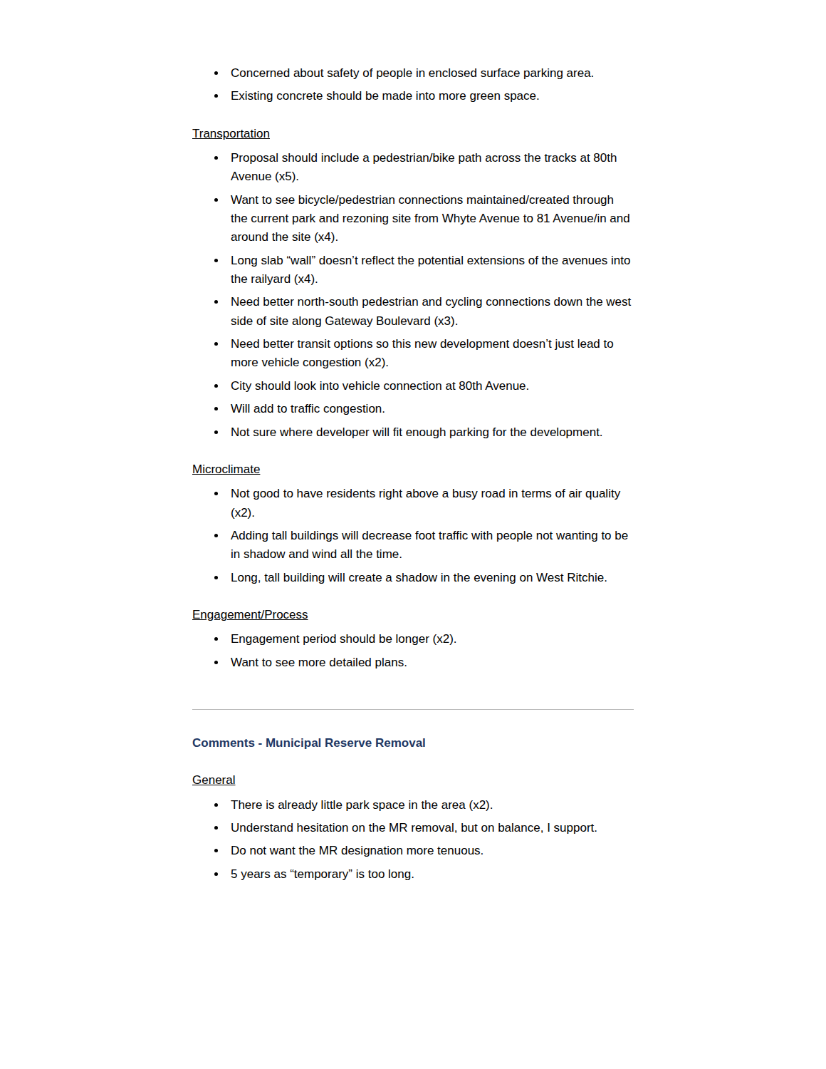Concerned about safety of people in enclosed surface parking area.
Existing concrete should be made into more green space.
Transportation
Proposal should include a pedestrian/bike path across the tracks at 80th Avenue (x5).
Want to see bicycle/pedestrian connections maintained/created through the current park and rezoning site from Whyte Avenue to 81 Avenue/in and around the site (x4).
Long slab “wall” doesn’t reflect the potential extensions of the avenues into the railyard (x4).
Need better north-south pedestrian and cycling connections down the west side of site along Gateway Boulevard (x3).
Need better transit options so this new development doesn’t just lead to more vehicle congestion (x2).
City should look into vehicle connection at 80th Avenue.
Will add to traffic congestion.
Not sure where developer will fit enough parking for the development.
Microclimate
Not good to have residents right above a busy road in terms of air quality (x2).
Adding tall buildings will decrease foot traffic with people not wanting to be in shadow and wind all the time.
Long, tall building will create a shadow in the evening on West Ritchie.
Engagement/Process
Engagement period should be longer (x2).
Want to see more detailed plans.
Comments - Municipal Reserve Removal
General
There is already little park space in the area (x2).
Understand hesitation on the MR removal, but on balance, I support.
Do not want the MR designation more tenuous.
5 years as “temporary” is too long.